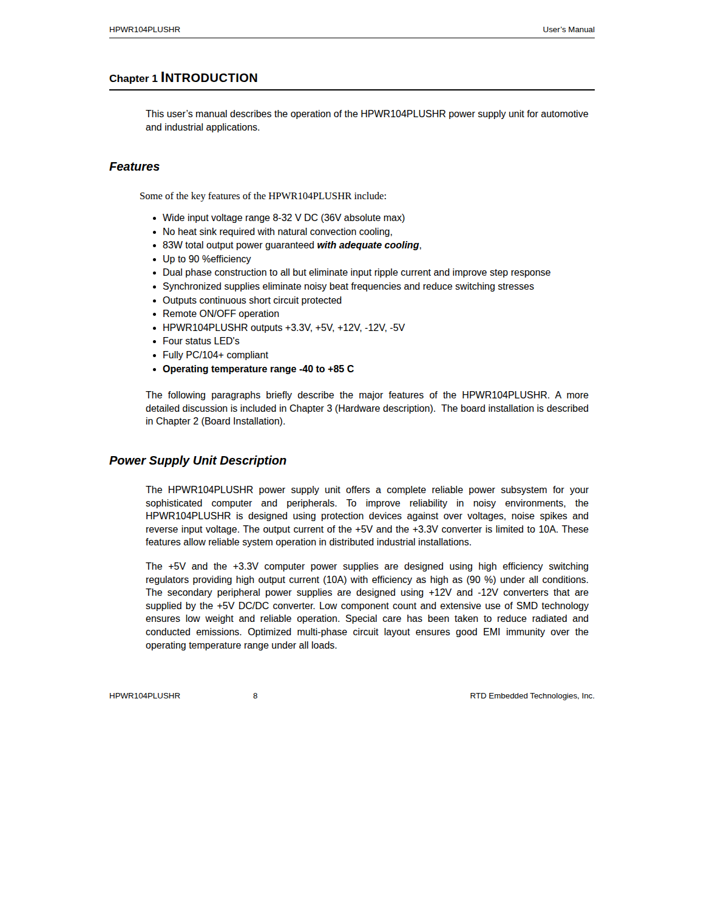HPWR104PLUSHR User’s Manual
Chapter 1 INTRODUCTION
This user’s manual describes the operation of the HPWR104PLUSHR power supply unit for automotive and industrial applications.
Features
Some of the key features of the HPWR104PLUSHR include:
Wide input voltage range 8-32 V DC (36V absolute max)
No heat sink required with natural convection cooling,
83W total output power guaranteed with adequate cooling,
Up to 90 %efficiency
Dual phase construction to all but eliminate input ripple current and improve step response
Synchronized supplies eliminate noisy beat frequencies and reduce switching stresses
Outputs continuous short circuit protected
Remote ON/OFF operation
HPWR104PLUSHR outputs +3.3V, +5V, +12V, -12V, -5V
Four status LED's
Fully PC/104+ compliant
Operating temperature range -40 to +85 C
The following paragraphs briefly describe the major features of the HPWR104PLUSHR. A more detailed discussion is included in Chapter 3 (Hardware description). The board installation is described in Chapter 2 (Board Installation).
Power Supply Unit Description
The HPWR104PLUSHR power supply unit offers a complete reliable power subsystem for your sophisticated computer and peripherals. To improve reliability in noisy environments, the HPWR104PLUSHR is designed using protection devices against over voltages, noise spikes and reverse input voltage. The output current of the +5V and the +3.3V converter is limited to 10A. These features allow reliable system operation in distributed industrial installations.
The +5V and the +3.3V computer power supplies are designed using high efficiency switching regulators providing high output current (10A) with efficiency as high as (90 %) under all conditions. The secondary peripheral power supplies are designed using +12V and -12V converters that are supplied by the +5V DC/DC converter. Low component count and extensive use of SMD technology ensures low weight and reliable operation. Special care has been taken to reduce radiated and conducted emissions. Optimized multi-phase circuit layout ensures good EMI immunity over the operating temperature range under all loads.
HPWR104PLUSHR 8 RTD Embedded Technologies, Inc.